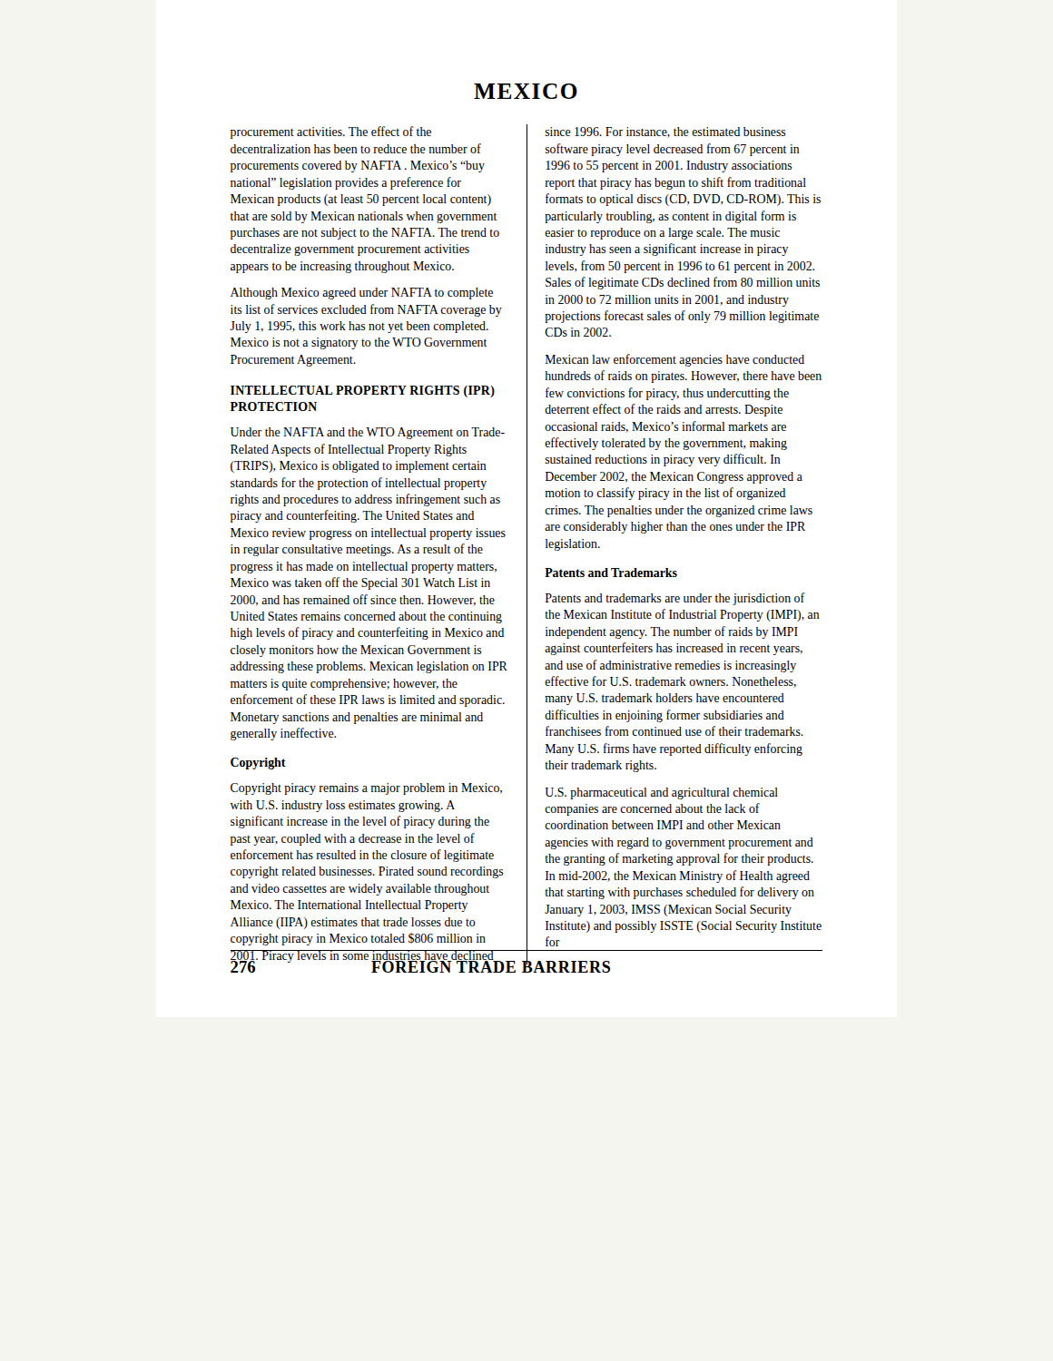MEXICO
procurement activities. The effect of the decentralization has been to reduce the number of procurements covered by NAFTA . Mexico’s “buy national” legislation provides a preference for Mexican products (at least 50 percent local content) that are sold by Mexican nationals when government purchases are not subject to the NAFTA. The trend to decentralize government procurement activities appears to be increasing throughout Mexico.
Although Mexico agreed under NAFTA to complete its list of services excluded from NAFTA coverage by July 1, 1995, this work has not yet been completed. Mexico is not a signatory to the WTO Government Procurement Agreement.
INTELLECTUAL PROPERTY RIGHTS (IPR) PROTECTION
Under the NAFTA and the WTO Agreement on Trade-Related Aspects of Intellectual Property Rights (TRIPS), Mexico is obligated to implement certain standards for the protection of intellectual property rights and procedures to address infringement such as piracy and counterfeiting. The United States and Mexico review progress on intellectual property issues in regular consultative meetings. As a result of the progress it has made on intellectual property matters, Mexico was taken off the Special 301 Watch List in 2000, and has remained off since then. However, the United States remains concerned about the continuing high levels of piracy and counterfeiting in Mexico and closely monitors how the Mexican Government is addressing these problems. Mexican legislation on IPR matters is quite comprehensive; however, the enforcement of these IPR laws is limited and sporadic. Monetary sanctions and penalties are minimal and generally ineffective.
Copyright
Copyright piracy remains a major problem in Mexico, with U.S. industry loss estimates growing. A significant increase in the level of piracy during the past year, coupled with a decrease in the level of enforcement has resulted in the closure of legitimate copyright related businesses. Pirated sound recordings and video cassettes are widely available throughout Mexico. The International Intellectual Property Alliance (IIPA) estimates that trade losses due to copyright piracy in Mexico totaled $806 million in 2001. Piracy levels in some industries have declined since 1996. For instance, the estimated business software piracy level decreased from 67 percent in 1996 to 55 percent in 2001. Industry associations report that piracy has begun to shift from traditional formats to optical discs (CD, DVD, CD-ROM). This is particularly troubling, as content in digital form is easier to reproduce on a large scale. The music industry has seen a significant increase in piracy levels, from 50 percent in 1996 to 61 percent in 2002. Sales of legitimate CDs declined from 80 million units in 2000 to 72 million units in 2001, and industry projections forecast sales of only 79 million legitimate CDs in 2002.
Mexican law enforcement agencies have conducted hundreds of raids on pirates. However, there have been few convictions for piracy, thus undercutting the deterrent effect of the raids and arrests. Despite occasional raids, Mexico’s informal markets are effectively tolerated by the government, making sustained reductions in piracy very difficult. In December 2002, the Mexican Congress approved a motion to classify piracy in the list of organized crimes. The penalties under the organized crime laws are considerably higher than the ones under the IPR legislation.
Patents and Trademarks
Patents and trademarks are under the jurisdiction of the Mexican Institute of Industrial Property (IMPI), an independent agency. The number of raids by IMPI against counterfeiters has increased in recent years, and use of administrative remedies is increasingly effective for U.S. trademark owners. Nonetheless, many U.S. trademark holders have encountered difficulties in enjoining former subsidiaries and franchisees from continued use of their trademarks. Many U.S. firms have reported difficulty enforcing their trademark rights.
U.S. pharmaceutical and agricultural chemical companies are concerned about the lack of coordination between IMPI and other Mexican agencies with regard to government procurement and the granting of marketing approval for their products. In mid-2002, the Mexican Ministry of Health agreed that starting with purchases scheduled for delivery on January 1, 2003, IMSS (Mexican Social Security Institute) and possibly ISSTE (Social Security Institute for
276 FOREIGN TRADE BARRIERS